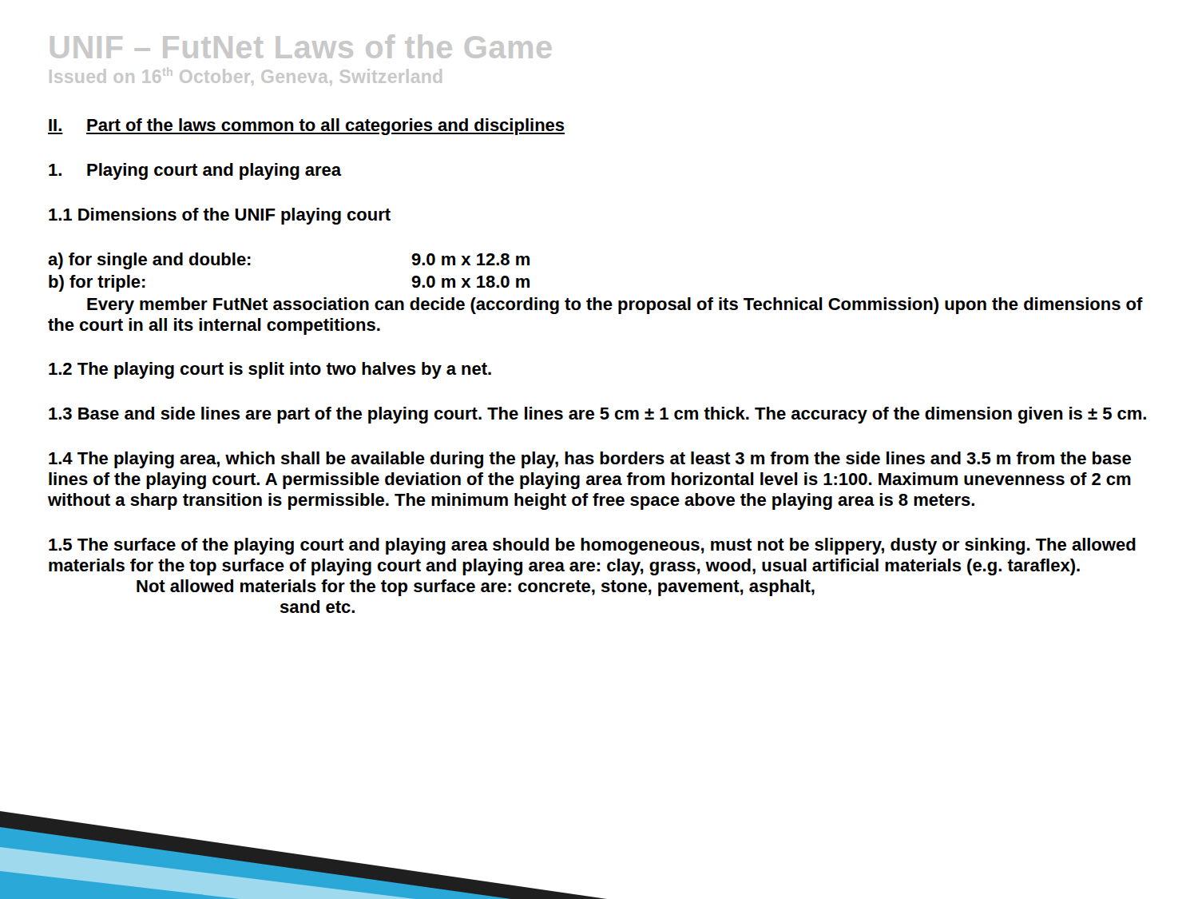UNIF – FutNet Laws of the Game
Issued on 16th October, Geneva, Switzerland
II. Part of the laws common to all categories and disciplines
1. Playing court and playing area
1.1 Dimensions of the UNIF playing court
| a) for single and double: | 9.0 m x 12.8 m |
| b) for triple: | 9.0 m x 18.0 m |
Every member FutNet association can decide (according to the proposal of its Technical Commission) upon the dimensions of the court in all its internal competitions.
1.2 The playing court is split into two halves by a net.
1.3 Base and side lines are part of the playing court. The lines are 5 cm ± 1 cm thick. The accuracy of the dimension given is ± 5 cm.
1.4 The playing area, which shall be available during the play, has borders at least 3 m from the side lines and 3.5 m from the base lines of the playing court. A permissible deviation of the playing area from horizontal level is 1:100. Maximum unevenness of 2 cm without a sharp transition is permissible. The minimum height of free space above the playing area is 8 meters.
1.5 The surface of the playing court and playing area should be homogeneous, must not be slippery, dusty or sinking. The allowed materials for the top surface of playing court and playing area are: clay, grass, wood, usual artificial materials (e.g. taraflex). Not allowed materials for the top surface are: concrete, stone, pavement, asphalt, sand etc.